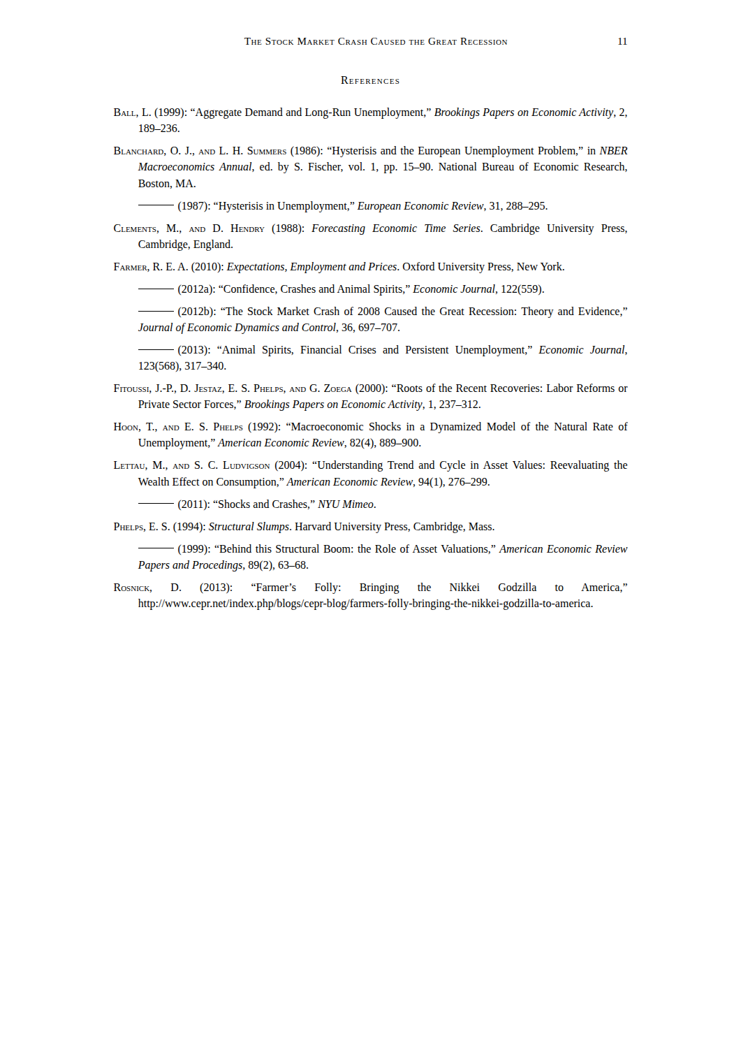The Stock Market Crash Caused the Great Recession 11
References
Ball, L. (1999): “Aggregate Demand and Long-Run Unemployment,” Brookings Papers on Economic Activity, 2, 189–236.
Blanchard, O. J., and L. H. Summers (1986): “Hysterisis and the European Unemployment Problem,” in NBER Macroeconomics Annual, ed. by S. Fischer, vol. 1, pp. 15–90. National Bureau of Economic Research, Boston, MA.
(1987): “Hysterisis in Unemployment,” European Economic Review, 31, 288–295.
Clements, M., and D. Hendry (1988): Forecasting Economic Time Series. Cambridge University Press, Cambridge, England.
Farmer, R. E. A. (2010): Expectations, Employment and Prices. Oxford University Press, New York.
(2012a): “Confidence, Crashes and Animal Spirits,” Economic Journal, 122(559).
(2012b): “The Stock Market Crash of 2008 Caused the Great Recession: Theory and Evidence,” Journal of Economic Dynamics and Control, 36, 697–707.
(2013): “Animal Spirits, Financial Crises and Persistent Unemployment,” Economic Journal, 123(568), 317–340.
Fitoussi, J.-P., D. Jestaz, E. S. Phelps, and G. Zoega (2000): “Roots of the Recent Recoveries: Labor Reforms or Private Sector Forces,” Brookings Papers on Economic Activity, 1, 237–312.
Hoon, T., and E. S. Phelps (1992): “Macroeconomic Shocks in a Dynamized Model of the Natural Rate of Unemployment,” American Economic Review, 82(4), 889–900.
Lettau, M., and S. C. Ludvigson (2004): “Understanding Trend and Cycle in Asset Values: Reevaluating the Wealth Effect on Consumption,” American Economic Review, 94(1), 276–299.
(2011): “Shocks and Crashes,” NYU Mimeo.
Phelps, E. S. (1994): Structural Slumps. Harvard University Press, Cambridge, Mass.
(1999): “Behind this Structural Boom: the Role of Asset Valuations,” American Economic Review Papers and Procedings, 89(2), 63–68.
Rosnick, D. (2013): “Farmer’s Folly: Bringing the Nikkei Godzilla to America,” http://www.cepr.net/index.php/blogs/cepr-blog/farmers-folly-bringing-the-nikkei-godzilla-to-america.